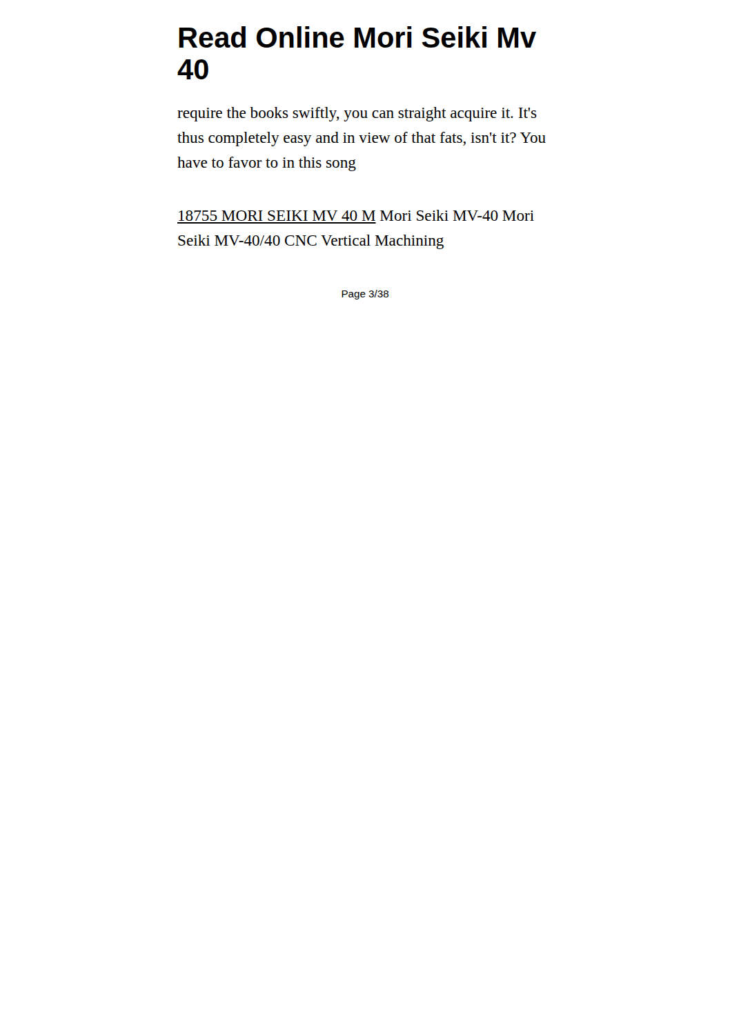Read Online Mori Seiki Mv 40
require the books swiftly, you can straight acquire it. It's thus completely easy and in view of that fats, isn't it? You have to favor to in this song
18755 MORI SEIKI MV 40 M Mori Seiki MV-40 Mori Seiki MV-40/40 CNC Vertical Machining
Page 3/38